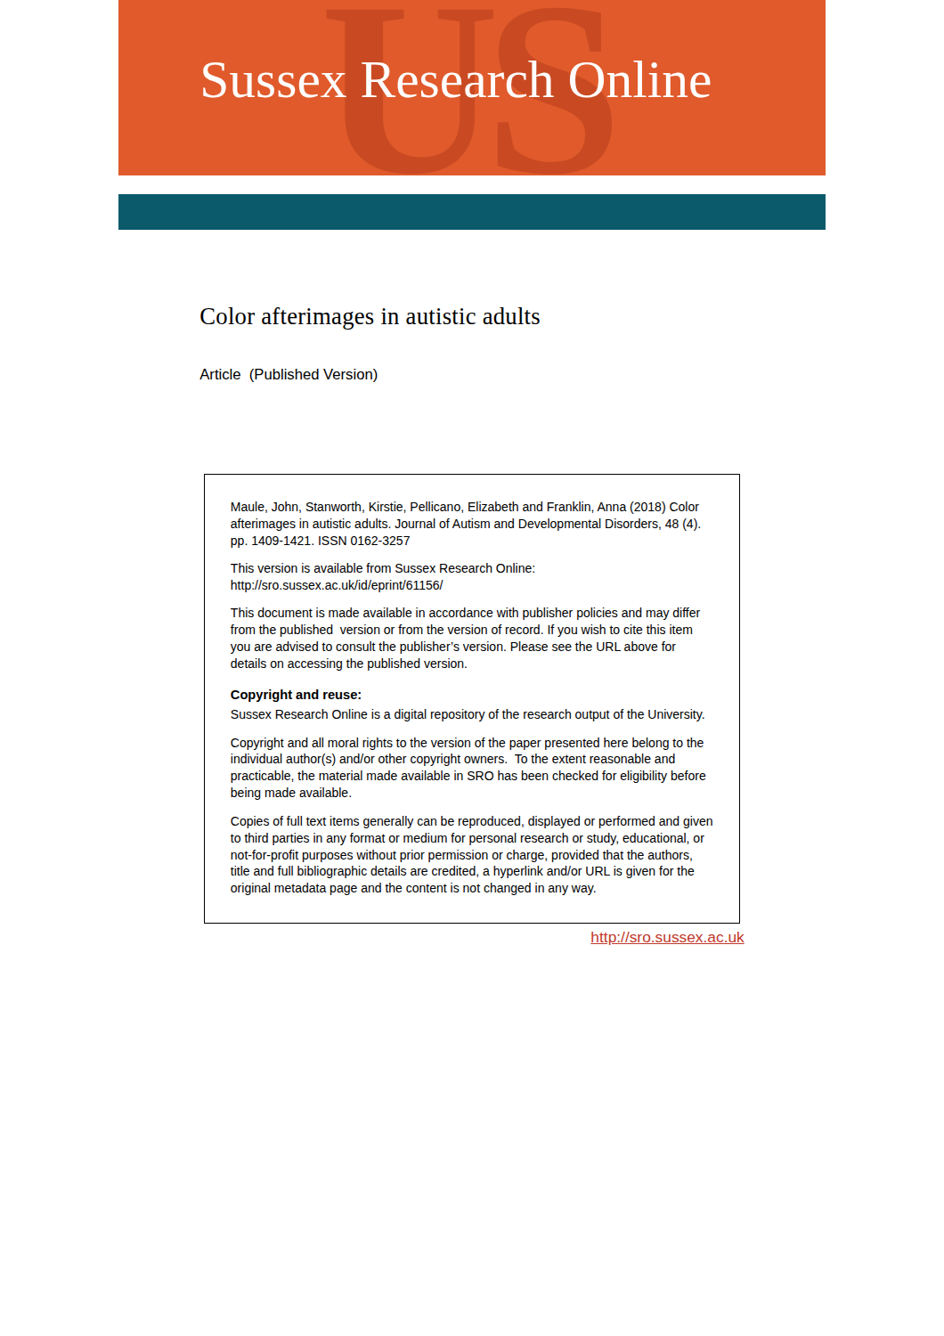US
Sussex Research Online
Color afterimages in autistic adults
Article (Published Version)
Maule, John, Stanworth, Kirstie, Pellicano, Elizabeth and Franklin, Anna (2018) Color afterimages in autistic adults. Journal of Autism and Developmental Disorders, 48 (4). pp. 1409-1421. ISSN 0162-3257
This version is available from Sussex Research Online: http://sro.sussex.ac.uk/id/eprint/61156/
This document is made available in accordance with publisher policies and may differ from the published version or from the version of record. If you wish to cite this item you are advised to consult the publisher’s version. Please see the URL above for details on accessing the published version.
Copyright and reuse:
Sussex Research Online is a digital repository of the research output of the University.
Copyright and all moral rights to the version of the paper presented here belong to the individual author(s) and/or other copyright owners. To the extent reasonable and practicable, the material made available in SRO has been checked for eligibility before being made available.
Copies of full text items generally can be reproduced, displayed or performed and given to third parties in any format or medium for personal research or study, educational, or not-for-profit purposes without prior permission or charge, provided that the authors, title and full bibliographic details are credited, a hyperlink and/or URL is given for the original metadata page and the content is not changed in any way.
http://sro.sussex.ac.uk